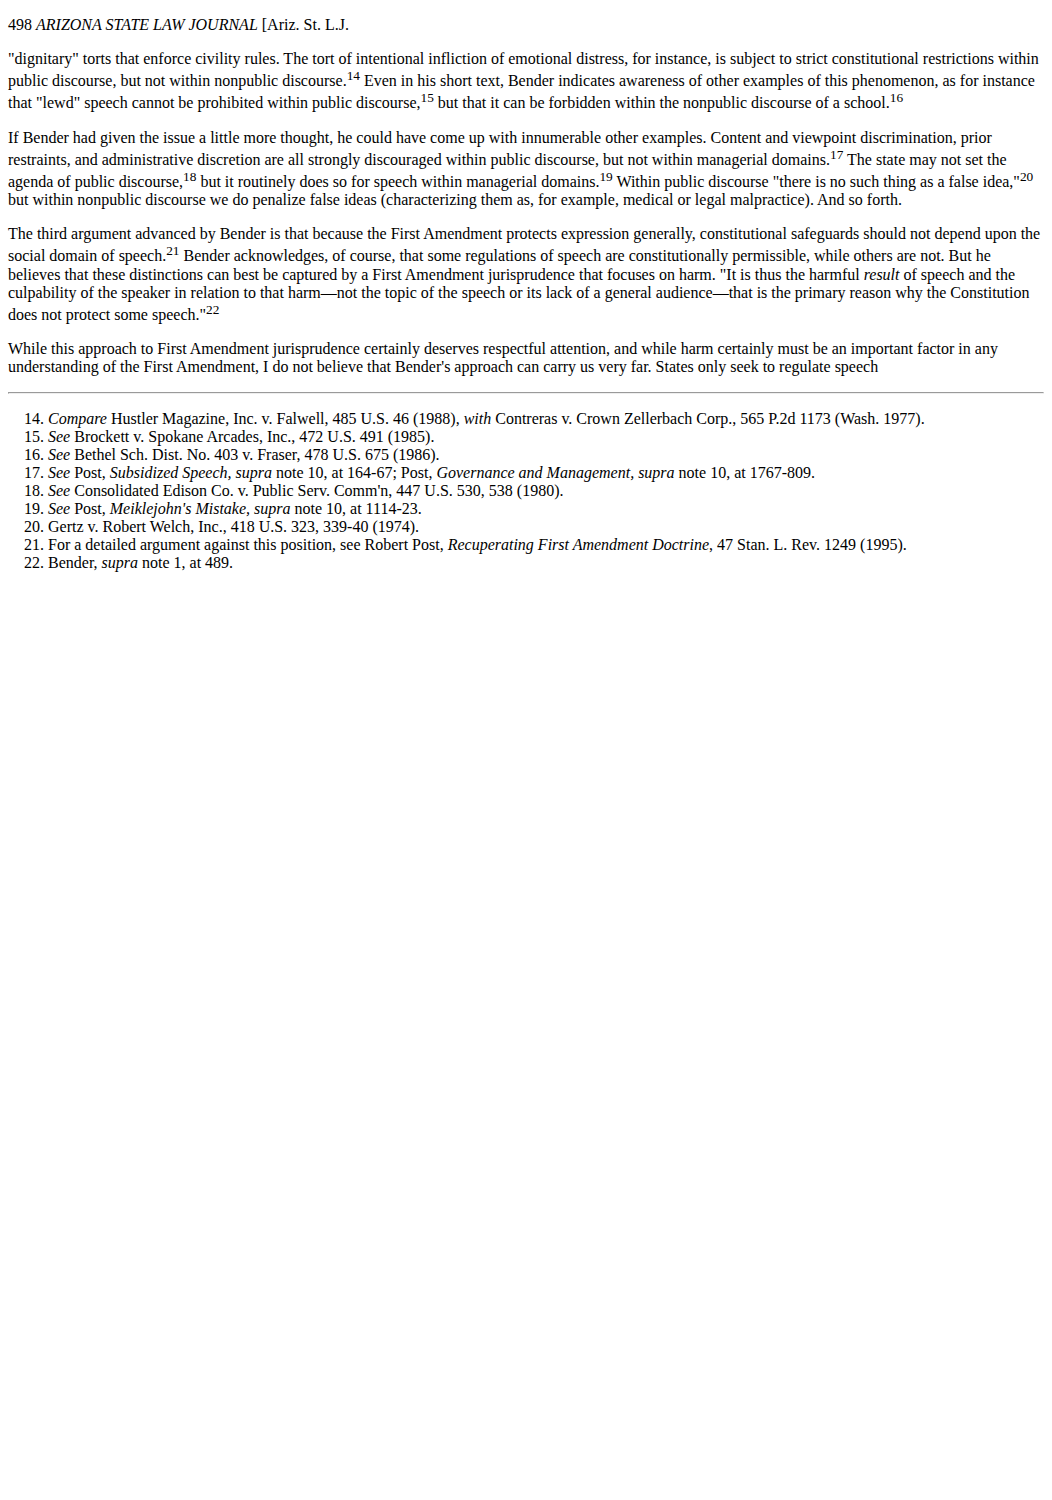498 ARIZONA STATE LAW JOURNAL [Ariz. St. L.J.
"dignitary" torts that enforce civility rules. The tort of intentional infliction of emotional distress, for instance, is subject to strict constitutional restrictions within public discourse, but not within nonpublic discourse.14 Even in his short text, Bender indicates awareness of other examples of this phenomenon, as for instance that "lewd" speech cannot be prohibited within public discourse,15 but that it can be forbidden within the nonpublic discourse of a school.16
If Bender had given the issue a little more thought, he could have come up with innumerable other examples. Content and viewpoint discrimination, prior restraints, and administrative discretion are all strongly discouraged within public discourse, but not within managerial domains.17 The state may not set the agenda of public discourse,18 but it routinely does so for speech within managerial domains.19 Within public discourse "there is no such thing as a false idea,"20 but within nonpublic discourse we do penalize false ideas (characterizing them as, for example, medical or legal malpractice). And so forth.
The third argument advanced by Bender is that because the First Amendment protects expression generally, constitutional safeguards should not depend upon the social domain of speech.21 Bender acknowledges, of course, that some regulations of speech are constitutionally permissible, while others are not. But he believes that these distinctions can best be captured by a First Amendment jurisprudence that focuses on harm. "It is thus the harmful result of speech and the culpability of the speaker in relation to that harm—not the topic of the speech or its lack of a general audience—that is the primary reason why the Constitution does not protect some speech."22
While this approach to First Amendment jurisprudence certainly deserves respectful attention, and while harm certainly must be an important factor in any understanding of the First Amendment, I do not believe that Bender's approach can carry us very far. States only seek to regulate speech
Compare Hustler Magazine, Inc. v. Falwell, 485 U.S. 46 (1988), with Contreras v. Crown Zellerbach Corp., 565 P.2d 1173 (Wash. 1977).
See Brockett v. Spokane Arcades, Inc., 472 U.S. 491 (1985).
See Bethel Sch. Dist. No. 403 v. Fraser, 478 U.S. 675 (1986).
See Post, Subsidized Speech, supra note 10, at 164-67; Post, Governance and Management, supra note 10, at 1767-809.
See Consolidated Edison Co. v. Public Serv. Comm'n, 447 U.S. 530, 538 (1980).
See Post, Meiklejohn's Mistake, supra note 10, at 1114-23.
Gertz v. Robert Welch, Inc., 418 U.S. 323, 339-40 (1974).
For a detailed argument against this position, see Robert Post, Recuperating First Amendment Doctrine, 47 Stan. L. Rev. 1249 (1995).
Bender, supra note 1, at 489.